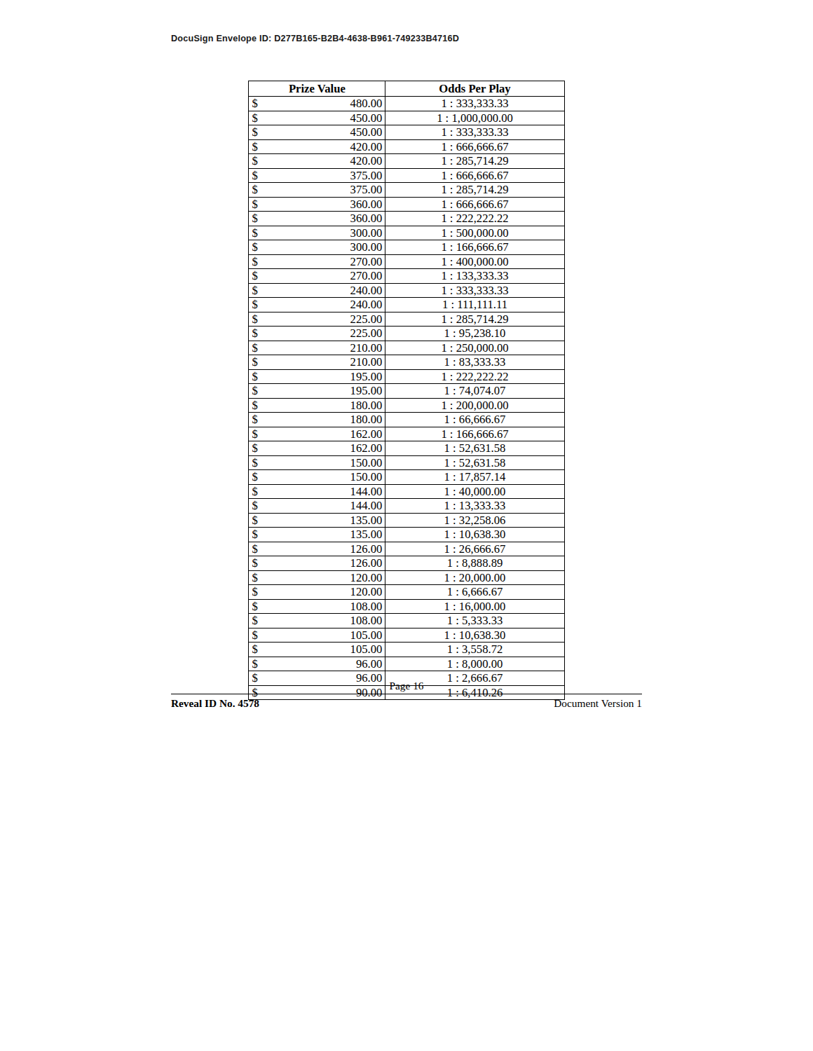DocuSign Envelope ID: D277B165-B2B4-4638-B961-749233B4716D
| Prize Value | Odds Per Play |
| --- | --- |
| $ 480.00 | 1 : 333,333.33 |
| $ 450.00 | 1 : 1,000,000.00 |
| $ 450.00 | 1 : 333,333.33 |
| $ 420.00 | 1 : 666,666.67 |
| $ 420.00 | 1 : 285,714.29 |
| $ 375.00 | 1 : 666,666.67 |
| $ 375.00 | 1 : 285,714.29 |
| $ 360.00 | 1 : 666,666.67 |
| $ 360.00 | 1 : 222,222.22 |
| $ 300.00 | 1 : 500,000.00 |
| $ 300.00 | 1 : 166,666.67 |
| $ 270.00 | 1 : 400,000.00 |
| $ 270.00 | 1 : 133,333.33 |
| $ 240.00 | 1 : 333,333.33 |
| $ 240.00 | 1 : 111,111.11 |
| $ 225.00 | 1 : 285,714.29 |
| $ 225.00 | 1 : 95,238.10 |
| $ 210.00 | 1 : 250,000.00 |
| $ 210.00 | 1 : 83,333.33 |
| $ 195.00 | 1 : 222,222.22 |
| $ 195.00 | 1 : 74,074.07 |
| $ 180.00 | 1 : 200,000.00 |
| $ 180.00 | 1 : 66,666.67 |
| $ 162.00 | 1 : 166,666.67 |
| $ 162.00 | 1 : 52,631.58 |
| $ 150.00 | 1 : 52,631.58 |
| $ 150.00 | 1 : 17,857.14 |
| $ 144.00 | 1 : 40,000.00 |
| $ 144.00 | 1 : 13,333.33 |
| $ 135.00 | 1 : 32,258.06 |
| $ 135.00 | 1 : 10,638.30 |
| $ 126.00 | 1 : 26,666.67 |
| $ 126.00 | 1 : 8,888.89 |
| $ 120.00 | 1 : 20,000.00 |
| $ 120.00 | 1 : 6,666.67 |
| $ 108.00 | 1 : 16,000.00 |
| $ 108.00 | 1 : 5,333.33 |
| $ 105.00 | 1 : 10,638.30 |
| $ 105.00 | 1 : 3,558.72 |
| $ 96.00 | 1 : 8,000.00 |
| $ 96.00 | 1 : 2,666.67 |
| $ 90.00 | 1 : 6,410.26 |
Page 16
Reveal ID No. 4578
Document Version 1